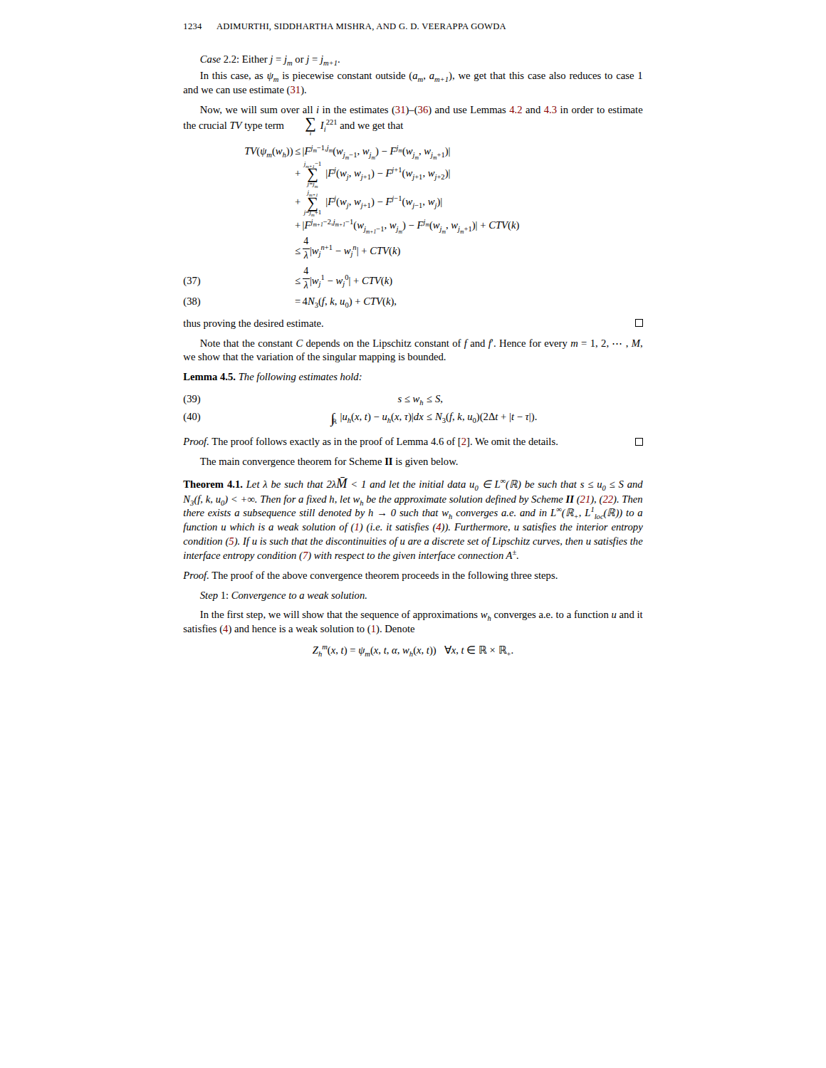1234 ADIMURTHI, SIDDHARTHA MISHRA, AND G. D. VEERAPPA GOWDA
Case 2.2: Either j = jm or j = jm+1.
In this case, as ψm is piecewise constant outside (am, am+1), we get that this case also reduces to case 1 and we can use estimate (31).
Now, we will sum over all i in the estimates (31)–(36) and use Lemmas 4.2 and 4.3 in order to estimate the crucial TV type term ∑i Ii221 and we get that
| | TV ( ψ m ( w h )) | ≤ | / F j m −1, j m ( w j m −1 , w j m ) − F j m ( w j m , w j m +1 )/ |
| | | + | j m+1 −1 ∑ j = j m / F j ( w j , w j +1 ) − F j +1 ( w j +1 , w j +2 )/ |
| | | + | j m+1 ∑ j = j m +1 / F j ( w j , w j +1 ) − F j −1 ( w j −1 , w j )/ |
| | | + | / F j m+1 −2, j m+1 −1 ( w j m+1 −1 , w j m ) − F j m ( w j m , w j m +1 )/ + CTV ( k ) |
| | | ≤ | 4 λ / w j n +1 − w j n / + CTV ( k ) |
| (37) | | ≤ | 4 λ / w j 1 − w j 0 / + CTV ( k ) |
| (38) | | = | 4 N 3 ( f , k , u 0 ) + CTV ( k ), |
thus proving the desired estimate.
Note that the constant C depends on the Lipschitz constant of f and f′. Hence for every m = 1, 2, ⋯ , M, we show that the variation of the singular mapping is bounded.
Lemma 4.5. The following estimates hold:
| (39) | s ≤ w h | ≤ | S , |
| (40) | ∫ ℝ / u h ( x , t ) − u h ( x , τ )/ dx | ≤ | N 3 ( f , k , u 0 )(2Δ t + / t − τ /). |
Proof. The proof follows exactly as in the proof of Lemma 4.6 of [2]. We omit the details.
The main convergence theorem for Scheme II is given below.
Theorem 4.1. Let λ be such that 2λM̄ < 1 and let the initial data u0 ∈ L∞(ℝ) be such that s ≤ u0 ≤ S and N3(f, k, u0) < +∞. Then for a fixed h, let wh be the approximate solution defined by Scheme II (21), (22). Then there exists a subsequence still denoted by h → 0 such that wh converges a.e. and in L∞(ℝ+, L1loc(ℝ)) to a function u which is a weak solution of (1) (i.e. it satisfies (4)). Furthermore, u satisfies the interior entropy condition (5). If u is such that the discontinuities of u are a discrete set of Lipschitz curves, then u satisfies the interface entropy condition (7) with respect to the given interface connection A±.
Proof. The proof of the above convergence theorem proceeds in the following three steps.
Step 1: Convergence to a weak solution.
In the first step, we will show that the sequence of approximations wh converges a.e. to a function u and it satisfies (4) and hence is a weak solution to (1). Denote
Zhm(x, t) = ψm(x, t, α, wh(x, t)) ∀x, t ∈ ℝ × ℝ+.